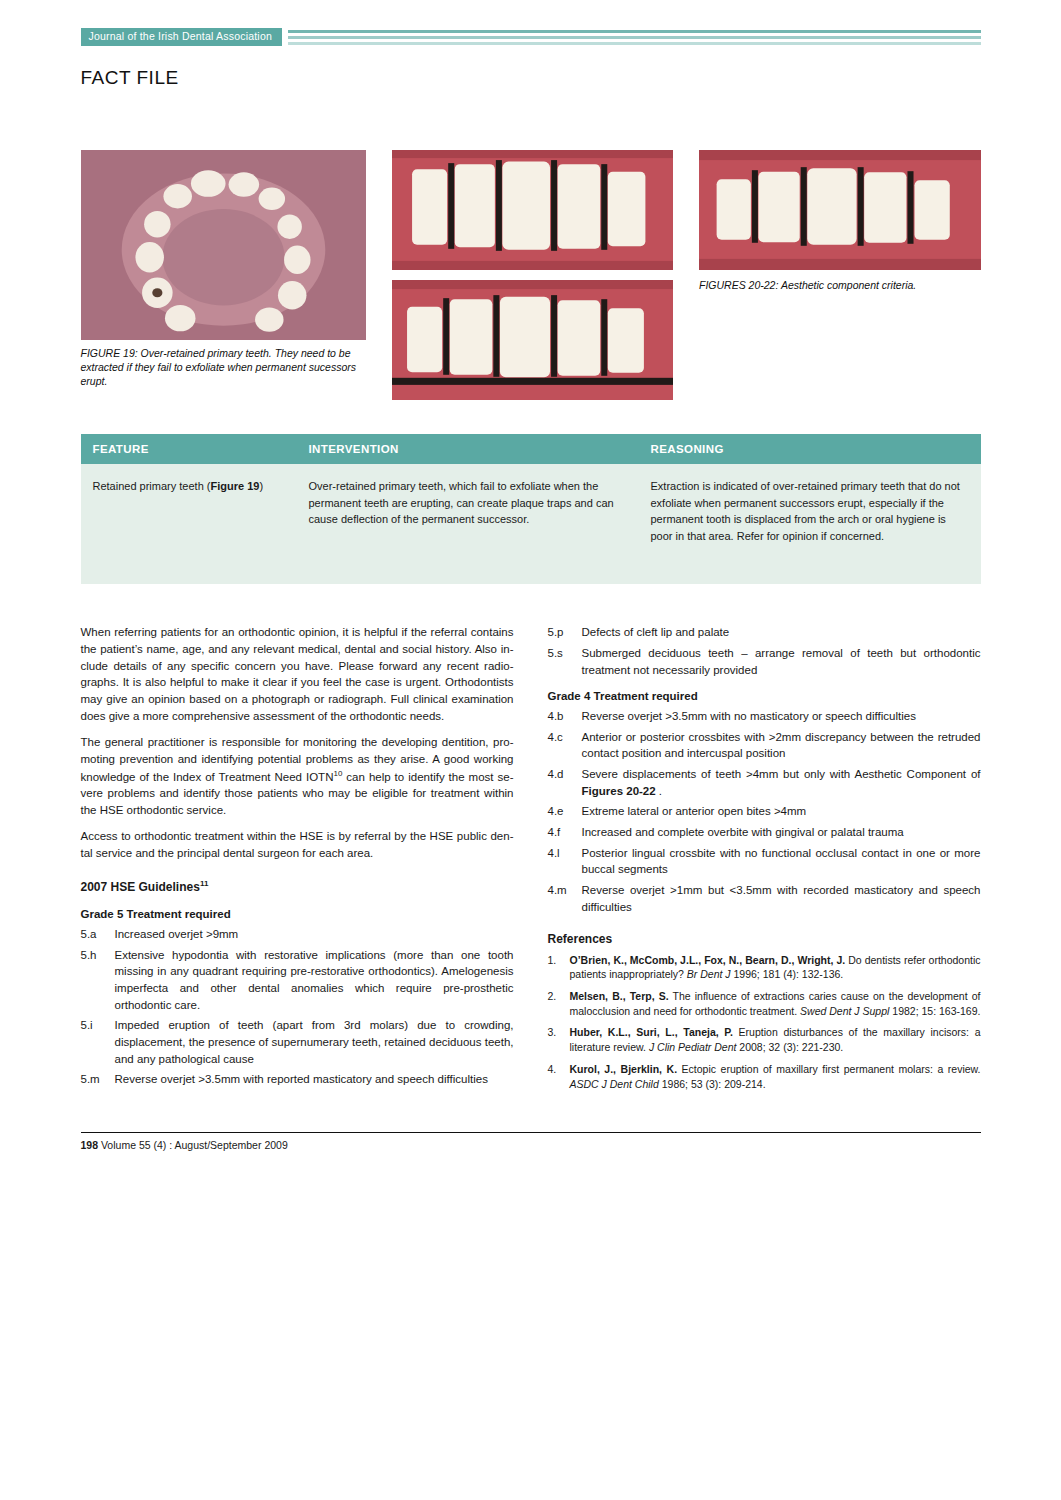Journal of the Irish Dental Association
FACT FILE
FIGURE 19: Over-retained primary teeth. They need to be extracted if they fail to exfoliate when permanent sucessors erupt.
FIGURES 20-22: Aesthetic component criteria.
| Feature | Intervention | Reasoning |
| --- | --- | --- |
| Retained primary teeth ( Figure 19 ) | Over-retained primary teeth, which fail to exfoliate when the permanent teeth are erupting, can create plaque traps and can cause deflection of the permanent successor. | Extraction is indicated of over-retained primary teeth that do not exfoliate when permanent successors erupt, especially if the permanent tooth is displaced from the arch or oral hygiene is poor in that area. Refer for opinion if concerned. |
When referring patients for an orthodontic opinion, it is helpful if the referral contains the patient’s name, age, and any relevant medical, dental and social history. Also include details of any specific concern you have. Please forward any recent radiographs. It is also helpful to make it clear if you feel the case is urgent. Orthodontists may give an opinion based on a photograph or radiograph. Full clinical examination does give a more comprehensive assessment of the orthodontic needs.
The general practitioner is responsible for monitoring the developing dentition, promoting prevention and identifying potential problems as they arise. A good working knowledge of the Index of Treatment Need IOTN10 can help to identify the most severe problems and identify those patients who may be eligible for treatment within the HSE orthodontic service.
Access to orthodontic treatment within the HSE is by referral by the HSE public dental service and the principal dental surgeon for each area.
2007 HSE Guidelines11
Grade 5 Treatment required
5.a Increased overjet >9mm
5.h Extensive hypodontia with restorative implications (more than one tooth missing in any quadrant requiring pre-restorative orthodontics). Amelogenesis imperfecta and other dental anomalies which require pre-prosthetic orthodontic care.
5.i Impeded eruption of teeth (apart from 3rd molars) due to crowding, displacement, the presence of supernumerary teeth, retained deciduous teeth, and any pathological cause
5.m Reverse overjet >3.5mm with reported masticatory and speech difficulties
5.p Defects of cleft lip and palate
5.s Submerged deciduous teeth – arrange removal of teeth but orthodontic treatment not necessarily provided
Grade 4 Treatment required
4.b Reverse overjet >3.5mm with no masticatory or speech difficulties
4.c Anterior or posterior crossbites with >2mm discrepancy between the retruded contact position and intercuspal position
4.d Severe displacements of teeth >4mm but only with Aesthetic Component of Figures 20-22 .
4.e Extreme lateral or anterior open bites >4mm
4.f Increased and complete overbite with gingival or palatal trauma
4.l Posterior lingual crossbite with no functional occlusal contact in one or more buccal segments
4.m Reverse overjet >1mm but <3.5mm with recorded masticatory and speech difficulties
References
O’Brien, K., McComb, J.L., Fox, N., Bearn, D., Wright, J. Do dentists refer orthodontic patients inappropriately? Br Dent J 1996; 181 (4): 132-136.
Melsen, B., Terp, S. The influence of extractions caries cause on the development of malocclusion and need for orthodontic treatment. Swed Dent J Suppl 1982; 15: 163-169.
Huber, K.L., Suri, L., Taneja, P. Eruption disturbances of the maxillary incisors: a literature review. J Clin Pediatr Dent 2008; 32 (3): 221-230.
Kurol, J., Bjerklin, K. Ectopic eruption of maxillary first permanent molars: a review. ASDC J Dent Child 1986; 53 (3): 209-214.
198 Volume 55 (4) : August/September 2009